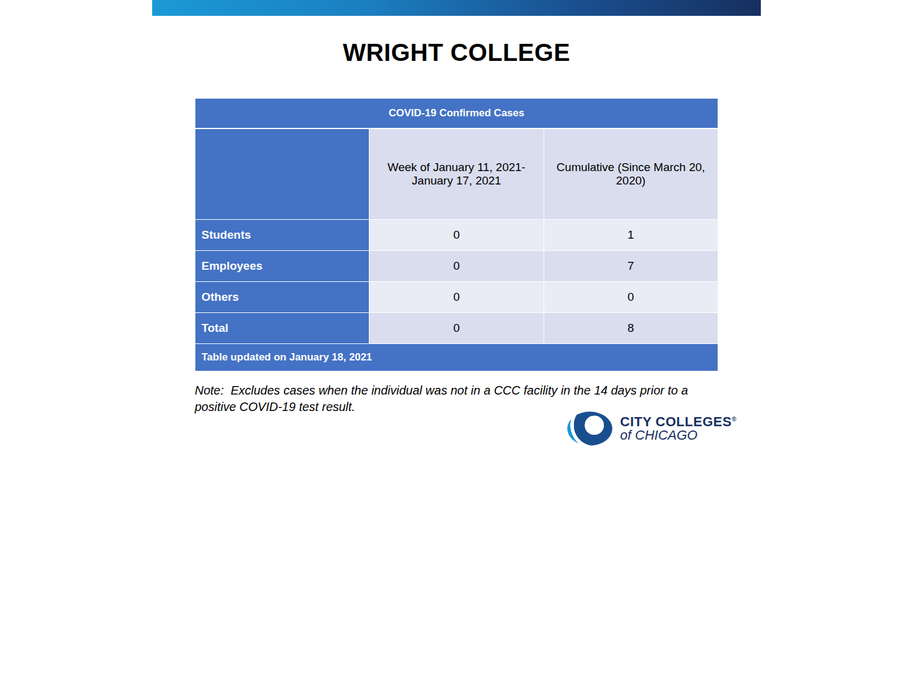WRIGHT COLLEGE
COVID-19 Confirmed Cases
| | Week of January 11, 2021- January 17, 2021 | Cumulative (Since March 20, 2020) |
| --- | --- | --- |
| Students | 0 | 1 |
| Employees | 0 | 7 |
| Others | 0 | 0 |
| Total | 0 | 8 |
| Table updated on January 18, 2021 |
Note: Excludes cases when the individual was not in a CCC facility in the 14 days prior to a positive COVID-19 test result.
CITY COLLEGES®
of CHICAGO